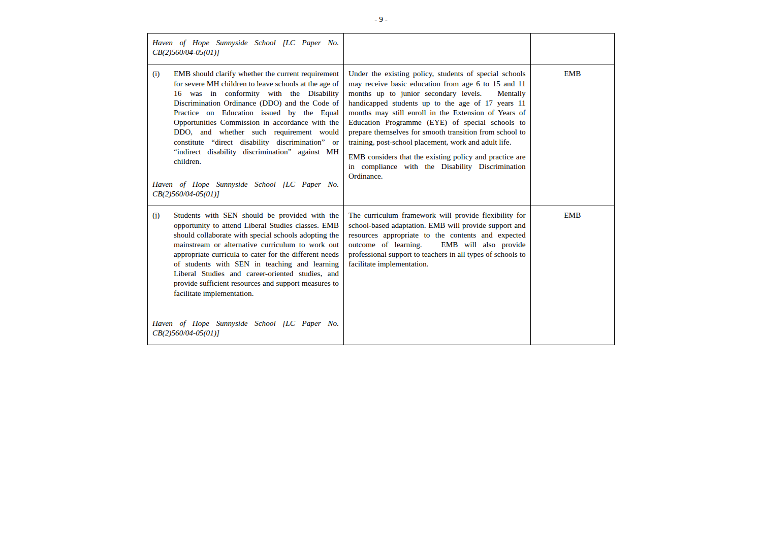- 9 -
| Haven of Hope Sunnyside School [LC Paper No. CB(2)560/04-05(01)] | | |
| (i) EMB should clarify whether the current requirement for severe MH children to leave schools at the age of 16 was in conformity with the Disability Discrimination Ordinance (DDO) and the Code of Practice on Education issued by the Equal Opportunities Commission in accordance with the DDO, and whether such requirement would constitute “direct disability discrimination” or “indirect disability discrimination” against MH children. Haven of Hope Sunnyside School [LC Paper No. CB(2)560/04-05(01)] | Under the existing policy, students of special schools may receive basic education from age 6 to 15 and 11 months up to junior secondary levels. Mentally handicapped students up to the age of 17 years 11 months may still enroll in the Extension of Years of Education Programme (EYE) of special schools to prepare themselves for smooth transition from school to training, post-school placement, work and adult life. EMB considers that the existing policy and practice are in compliance with the Disability Discrimination Ordinance. | EMB |
| (j) Students with SEN should be provided with the opportunity to attend Liberal Studies classes. EMB should collaborate with special schools adopting the mainstream or alternative curriculum to work out appropriate curricula to cater for the different needs of students with SEN in teaching and learning Liberal Studies and career-oriented studies, and provide sufficient resources and support measures to facilitate implementation. Haven of Hope Sunnyside School [LC Paper No. CB(2)560/04-05(01)] | The curriculum framework will provide flexibility for school-based adaptation. EMB will provide support and resources appropriate to the contents and expected outcome of learning. EMB will also provide professional support to teachers in all types of schools to facilitate implementation. | EMB |